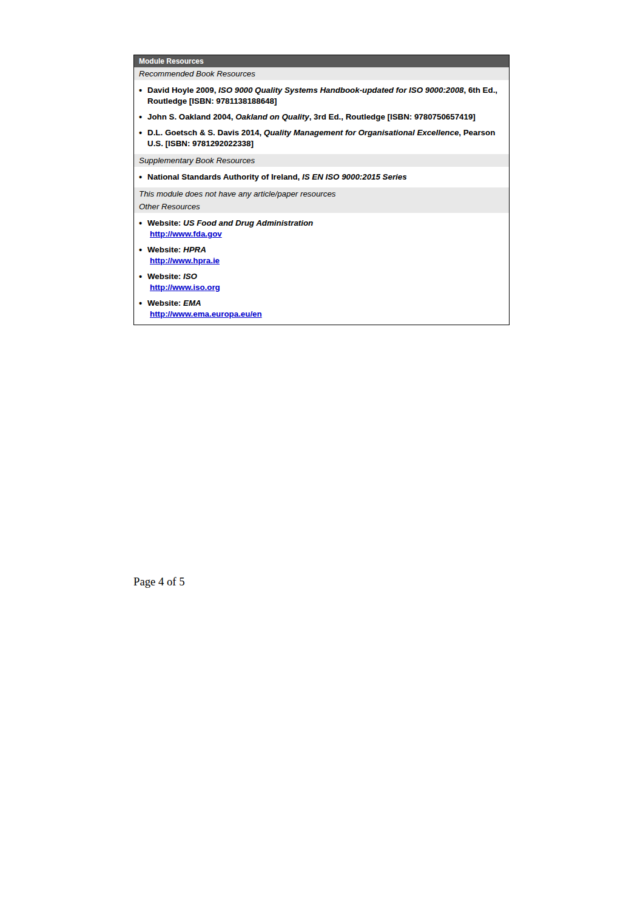| Module Resources |
| Recommended Book Resources |
| David Hoyle 2009, ISO 9000 Quality Systems Handbook-updated for ISO 9000:2008 , 6th Ed., Routledge [ISBN: 9781138188648] John S. Oakland 2004, Oakland on Quality , 3rd Ed., Routledge [ISBN: 9780750657419] D.L. Goetsch & S. Davis 2014, Quality Management for Organisational Excellence , Pearson U.S. [ISBN: 9781292022338] |
| Supplementary Book Resources |
| National Standards Authority of Ireland, IS EN ISO 9000:2015 Series |
| This module does not have any article/paper resources |
| Other Resources |
| Website: US Food and Drug Administration http://www.fda.gov Website: HPRA http://www.hpra.ie Website: ISO http://www.iso.org Website: EMA http://www.ema.europa.eu/en |
Page 4 of 5